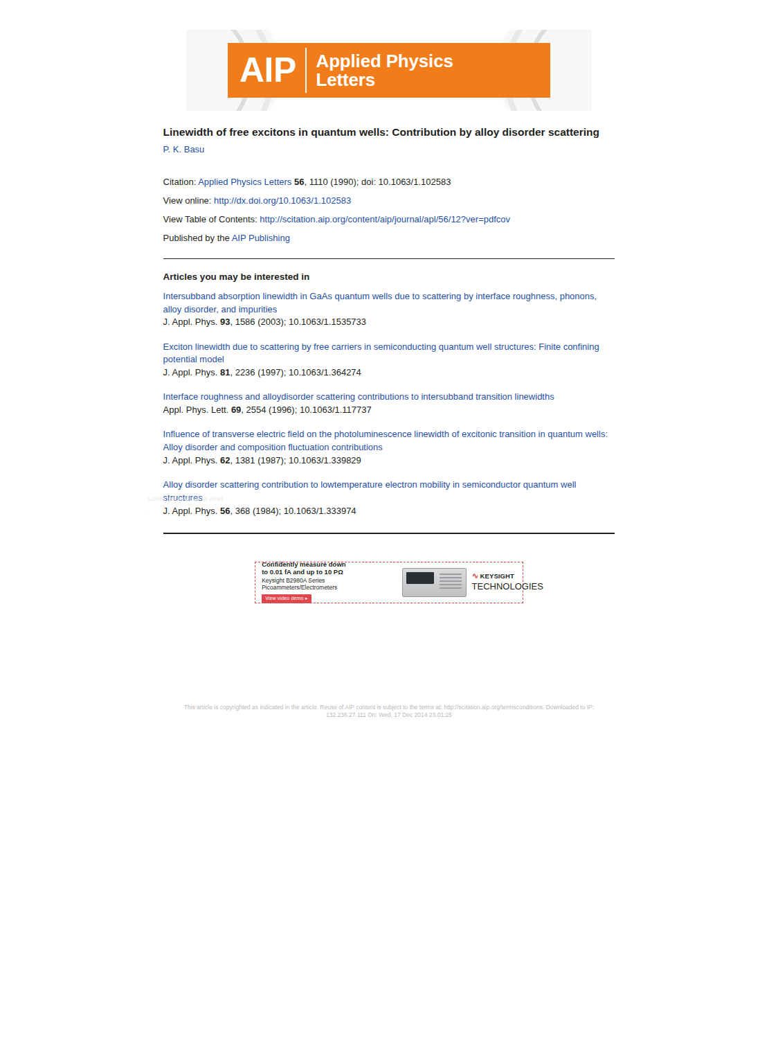AIP
Applied Physics
Letters
Linewidth of free excitons in quantum wells: Contribution by alloy disorder scattering
P. K. Basu
Citation: Applied Physics Letters 56, 1110 (1990); doi: 10.1063/1.102583
View online: http://dx.doi.org/10.1063/1.102583
View Table of Contents: http://scitation.aip.org/content/aip/journal/apl/56/12?ver=pdfcov
Published by the AIP Publishing
Articles you may be interested in
Intersubband absorption linewidth in GaAs quantum wells due to scattering by interface roughness, phonons, alloy disorder, and impurities J. Appl. Phys. 93, 1586 (2003); 10.1063/1.1535733
Exciton linewidth due to scattering by free carriers in semiconducting quantum well structures: Finite confining potential model J. Appl. Phys. 81, 2236 (1997); 10.1063/1.364274
Interface roughness and alloydisorder scattering contributions to intersubband transition linewidths Appl. Phys. Lett. 69, 2554 (1996); 10.1063/1.117737
Influence of transverse electric field on the photoluminescence linewidth of excitonic transition in quantum wells: Alloy disorder and composition fluctuation contributions J. Appl. Phys. 62, 1381 (1987); 10.1063/1.339829
Alloy disorder scattering contribution to lowtemperature electron mobility in semiconductor quantum well structures J. Appl. Phys. 56, 368 (1984); 10.1063/1.333974
Lorem ipsum dolor sit amet .
Confidently measure down
to 0.01 fA and up to 10 PΩ
Keysight B2980A Series Picoammeters/Electrometers
View video demo ▸
∿ KEYSIGHT
TECHNOLOGIES
This article is copyrighted as indicated in the article. Reuse of AIP content is subject to the terms at: http://scitation.aip.org/termsconditions. Downloaded to IP:
132.236.27.111 On: Wed, 17 Dec 2014 23:01:25